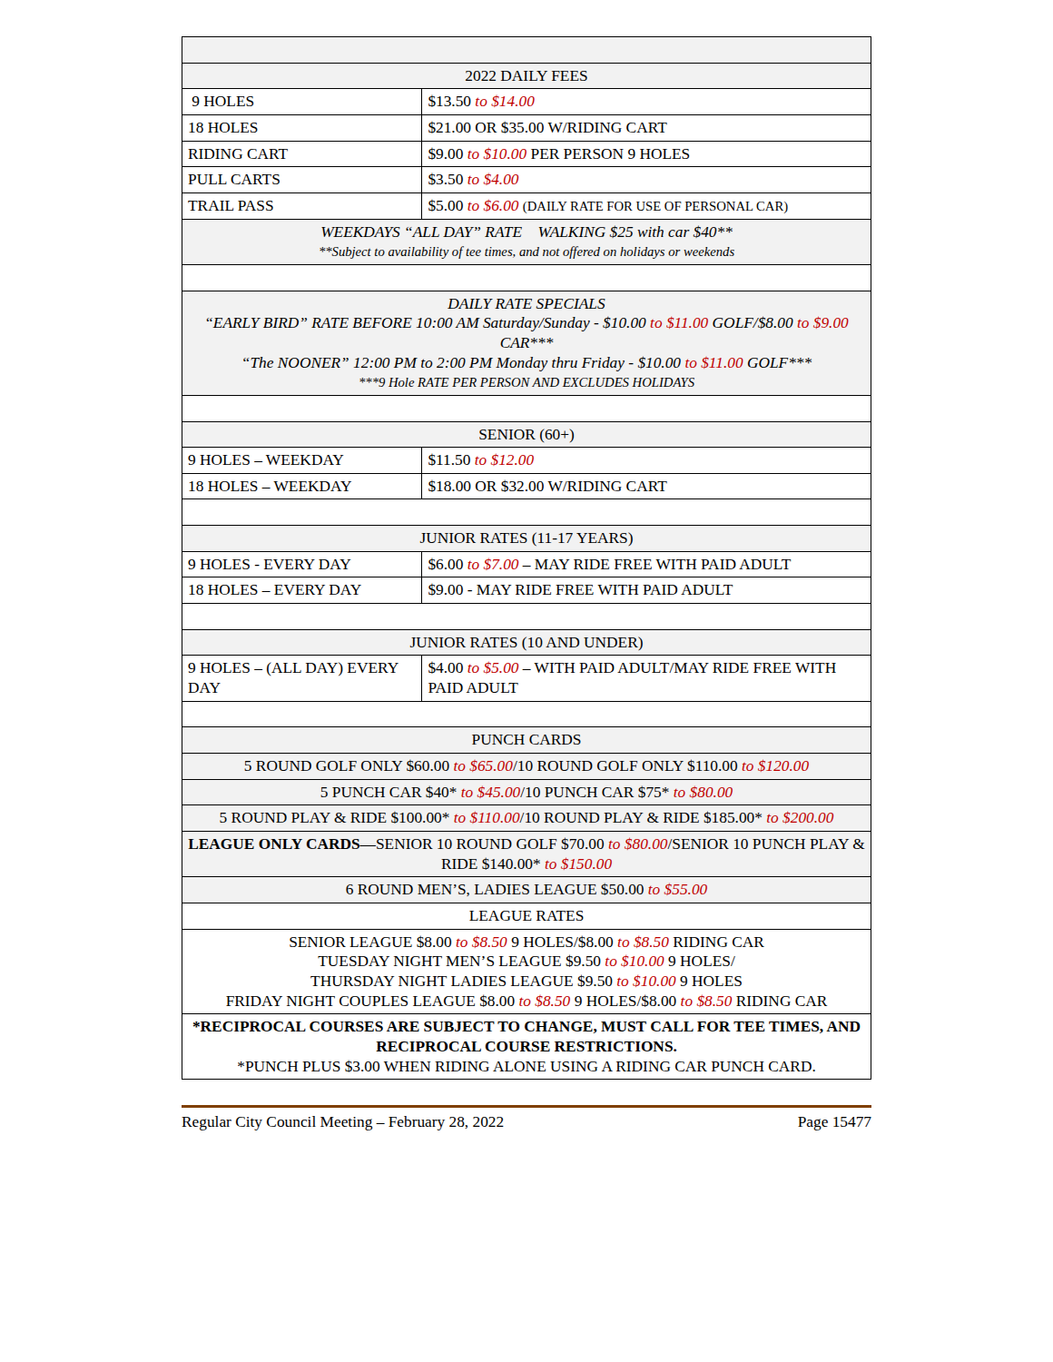| 2022 DAILY FEES |
| 9 HOLES | $13.50 to $14.00 |
| 18 HOLES | $21.00 OR $35.00 W/RIDING CART |
| RIDING CART | $9.00 to $10.00 PER PERSON 9 HOLES |
| PULL CARTS | $3.50 to $4.00 |
| TRAIL PASS | $5.00 to $6.00 (DAILY RATE FOR USE OF PERSONAL CAR) |
| WEEKDAYS “ALL DAY” RATE WALKING $25 with car $40** **Subject to availability of tee times, and not offered on holidays or weekends |
| DAILY RATE SPECIALS “EARLY BIRD” RATE BEFORE 10:00 AM Saturday/Sunday - $10.00 to $11.00 GOLF/$8.00 to $9.00 CAR*** “The NOONER” 12:00 PM to 2:00 PM Monday thru Friday - $10.00 to $11.00 GOLF*** ***9 Hole RATE PER PERSON AND EXCLUDES HOLIDAYS |
| SENIOR (60+) |
| 9 HOLES – WEEKDAY | $11.50 to $12.00 |
| 18 HOLES – WEEKDAY | $18.00 OR $32.00 W/RIDING CART |
| JUNIOR RATES (11-17 YEARS) |
| 9 HOLES - EVERY DAY | $6.00 to $7.00 – MAY RIDE FREE WITH PAID ADULT |
| 18 HOLES – EVERY DAY | $9.00 - MAY RIDE FREE WITH PAID ADULT |
| JUNIOR RATES (10 AND UNDER) |
| 9 HOLES – (ALL DAY) EVERY DAY | $4.00 to $5.00 – WITH PAID ADULT/MAY RIDE FREE WITH PAID ADULT |
| PUNCH CARDS |
| 5 ROUND GOLF ONLY $60.00 to $65.00 /10 ROUND GOLF ONLY $110.00 to $120.00 |
| 5 PUNCH CAR $40* to $45.00 /10 PUNCH CAR $75* to $80.00 |
| 5 ROUND PLAY & RIDE $100.00* to $110.00 /10 ROUND PLAY & RIDE $185.00* to $200.00 |
| LEAGUE ONLY CARDS —SENIOR 10 ROUND GOLF $70.00 to $80.00 /SENIOR 10 PUNCH PLAY & RIDE $140.00* to $150.00 |
| 6 ROUND MEN’S, LADIES LEAGUE $50.00 to $55.00 |
| LEAGUE RATES |
| SENIOR LEAGUE $8.00 to $8.50 9 HOLES/$8.00 to $8.50 RIDING CAR TUESDAY NIGHT MEN’S LEAGUE $9.50 to $10.00 9 HOLES/ THURSDAY NIGHT LADIES LEAGUE $9.50 to $10.00 9 HOLES FRIDAY NIGHT COUPLES LEAGUE $8.00 to $8.50 9 HOLES/$8.00 to $8.50 RIDING CAR |
| *RECIPROCAL COURSES ARE SUBJECT TO CHANGE, MUST CALL FOR TEE TIMES, AND RECIPROCAL COURSE RESTRICTIONS. *PUNCH PLUS $3.00 WHEN RIDING ALONE USING A RIDING CAR PUNCH CARD. |
Regular City Council Meeting – February 28, 2022 Page 15477